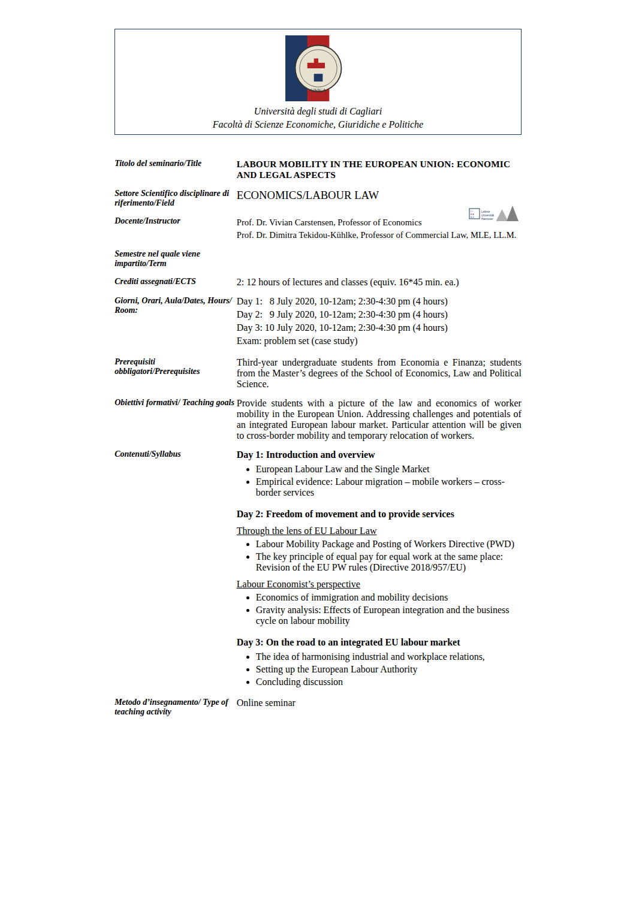Università degli studi di Cagliari
Facoltà di Scienze Economiche, Giuridiche e Politiche
| Titolo del seminario/Title | LABOUR MOBILITY IN THE EUROPEAN UNION: ECONOMIC AND LEGAL ASPECTS |
| Settore Scientifico disciplinare di riferimento/Field | ECONOMICS/LABOUR LAW |
| Docente/Instructor | Prof. Dr. Vivian Carstensen, Professor of Economics Prof. Dr. Dimitra Tekidou-Kühlke, Professor of Commercial Law, MLE, LL.M. |
| Semestre nel quale viene impartito/Term | |
| Crediti assegnati/ECTS | 2: 12 hours of lectures and classes (equiv. 16*45 min. ea.) |
| Giorni, Orari, Aula/Dates, Hours/ Room: | Day 1: 8 July 2020, 10-12am; 2:30-4:30 pm (4 hours) Day 2: 9 July 2020, 10-12am; 2:30-4:30 pm (4 hours) Day 3: 10 July 2020, 10-12am; 2:30-4:30 pm (4 hours) Exam: problem set (case study) |
| Prerequisiti obbligatori/Prerequisites | Third-year undergraduate students from Economia e Finanza; students from the Master’s degrees of the School of Economics, Law and Political Science. |
| Obiettivi formativi/ Teaching goals | Provide students with a picture of the law and economics of worker mobility in the European Union. Addressing challenges and potentials of an integrated European labour market. Particular attention will be given to cross-border mobility and temporary relocation of workers. |
| Contenuti/Syllabus | Day 1: Introduction and overview European Labour Law and the Single Market Empirical evidence: Labour migration – mobile workers – cross-border services Day 2: Freedom of movement and to provide services Through the lens of EU Labour Law Labour Mobility Package and Posting of Workers Directive (PWD) The key principle of equal pay for equal work at the same place: Revision of the EU PW rules (Directive 2018/957/EU) Labour Economist’s perspective Economics of immigration and mobility decisions Gravity analysis: Effects of European integration and the business cycle on labour mobility Day 3: On the road to an integrated EU labour market The idea of harmonising industrial and workplace relations, Setting up the European Labour Authority Concluding discussion |
| Metodo d’insegnamento/ Type of teaching activity | Online seminar |